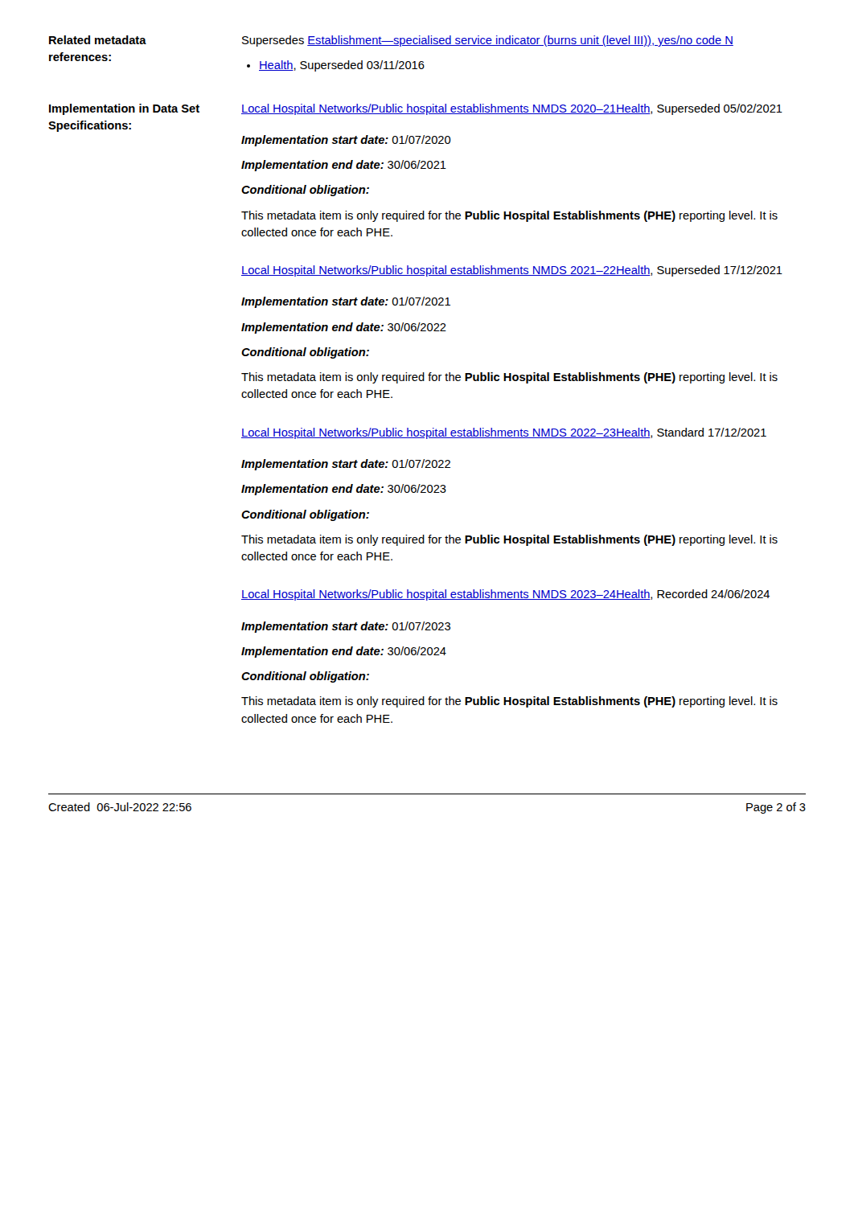Related metadata
references:
Supersedes Establishment—specialised service indicator (burns unit (level III)), yes/no code N
Health, Superseded 03/11/2016
Implementation in Data Set
Specifications:
Local Hospital Networks/Public hospital establishments NMDS 2020–21 Health, Superseded 05/02/2021
Implementation start date: 01/07/2020
Implementation end date: 30/06/2021
Conditional obligation:
This metadata item is only required for the Public Hospital Establishments (PHE) reporting level. It is collected once for each PHE.
Local Hospital Networks/Public hospital establishments NMDS 2021–22 Health, Superseded 17/12/2021
Implementation start date: 01/07/2021
Implementation end date: 30/06/2022
Conditional obligation:
This metadata item is only required for the Public Hospital Establishments (PHE) reporting level. It is collected once for each PHE.
Local Hospital Networks/Public hospital establishments NMDS 2022–23 Health, Standard 17/12/2021
Implementation start date: 01/07/2022
Implementation end date: 30/06/2023
Conditional obligation:
This metadata item is only required for the Public Hospital Establishments (PHE) reporting level. It is collected once for each PHE.
Local Hospital Networks/Public hospital establishments NMDS 2023–24 Health, Recorded 24/06/2024
Implementation start date: 01/07/2023
Implementation end date: 30/06/2024
Conditional obligation:
This metadata item is only required for the Public Hospital Establishments (PHE) reporting level. It is collected once for each PHE.
Created 06-Jul-2022 22:56
Page 2 of 3